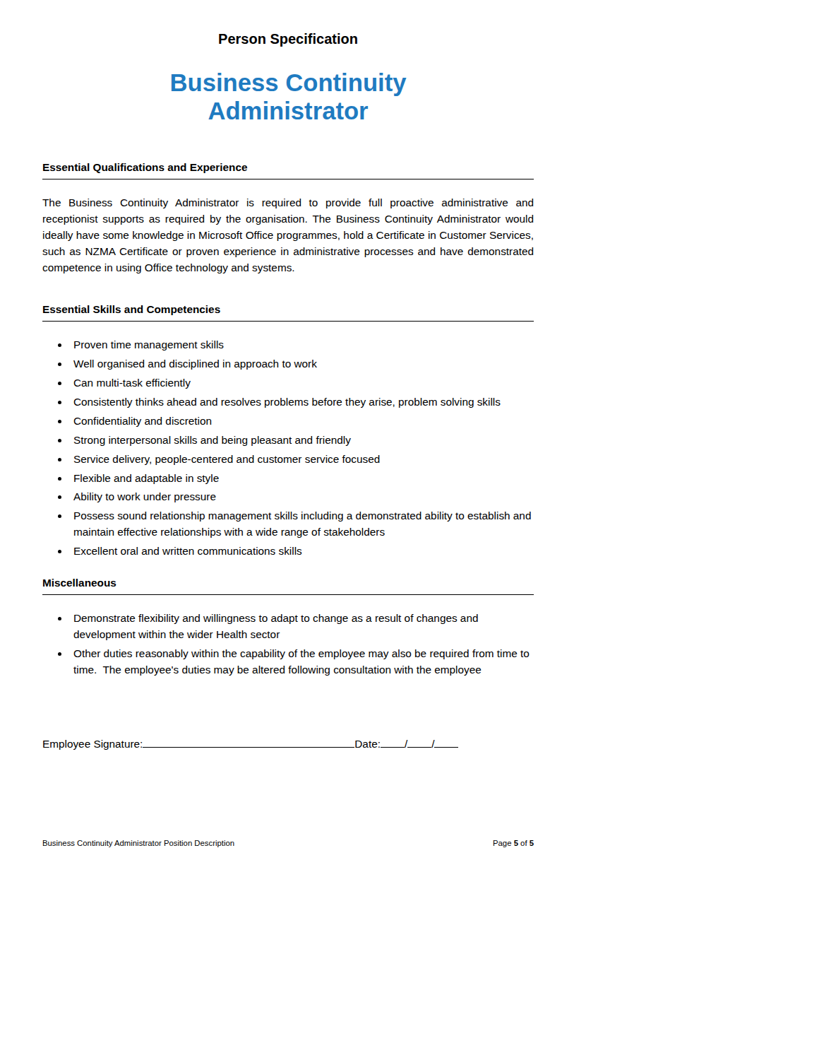Person Specification
Business Continuity
Administrator
Essential Qualifications and Experience
The Business Continuity Administrator is required to provide full proactive administrative and receptionist supports as required by the organisation. The Business Continuity Administrator would ideally have some knowledge in Microsoft Office programmes, hold a Certificate in Customer Services, such as NZMA Certificate or proven experience in administrative processes and have demonstrated competence in using Office technology and systems.
Essential Skills and Competencies
Proven time management skills
Well organised and disciplined in approach to work
Can multi-task efficiently
Consistently thinks ahead and resolves problems before they arise, problem solving skills
Confidentiality and discretion
Strong interpersonal skills and being pleasant and friendly
Service delivery, people-centered and customer service focused
Flexible and adaptable in style
Ability to work under pressure
Possess sound relationship management skills including a demonstrated ability to establish and maintain effective relationships with a wide range of stakeholders
Excellent oral and written communications skills
Miscellaneous
Demonstrate flexibility and willingness to adapt to change as a result of changes and development within the wider Health sector
Other duties reasonably within the capability of the employee may also be required from time to time. The employee's duties may be altered following consultation with the employee
Employee Signature: Date: / /
Business Continuity Administrator Position Description Page 5 of 5